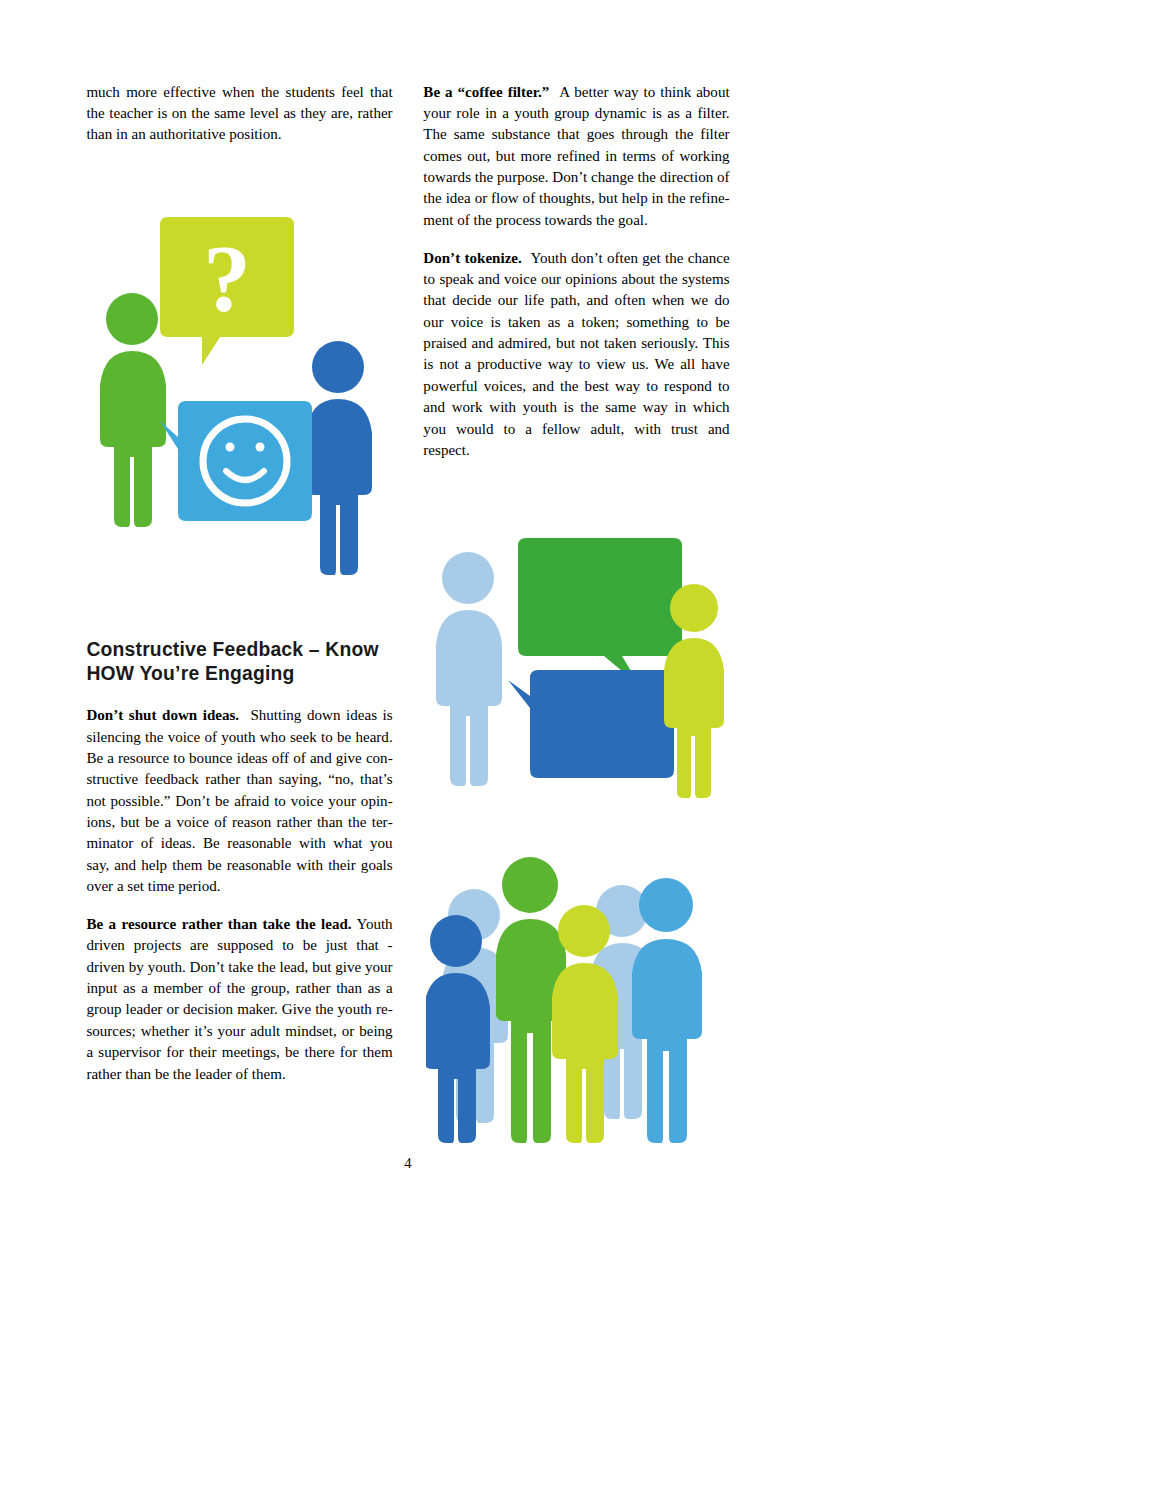much more effective when the students feel that the teacher is on the same level as they are, rather than in an authoritative position.
?
Constructive Feedback – Know
HOW You’re Engaging
Don’t shut down ideas. Shutting down ideas is silencing the voice of youth who seek to be heard. Be a resource to bounce ideas off of and give constructive feedback rather than saying, “no, that’s not possible.” Don’t be afraid to voice your opinions, but be a voice of reason rather than the terminator of ideas. Be reasonable with what you say, and help them be reasonable with their goals over a set time period.
Be a resource rather than take the lead. Youth driven projects are supposed to be just that - driven by youth. Don’t take the lead, but give your input as a member of the group, rather than as a group leader or decision maker. Give the youth resources; whether it’s your adult mindset, or being a supervisor for their meetings, be there for them rather than be the leader of them.
Be a “coffee filter.” A better way to think about your role in a youth group dynamic is as a filter. The same substance that goes through the filter comes out, but more refined in terms of working towards the purpose. Don’t change the direction of the idea or flow of thoughts, but help in the refinement of the process towards the goal.
Don’t tokenize. Youth don’t often get the chance to speak and voice our opinions about the systems that decide our life path, and often when we do our voice is taken as a token; something to be praised and admired, but not taken seriously. This is not a productive way to view us. We all have powerful voices, and the best way to respond to and work with youth is the same way in which you would to a fellow adult, with trust and respect.
4